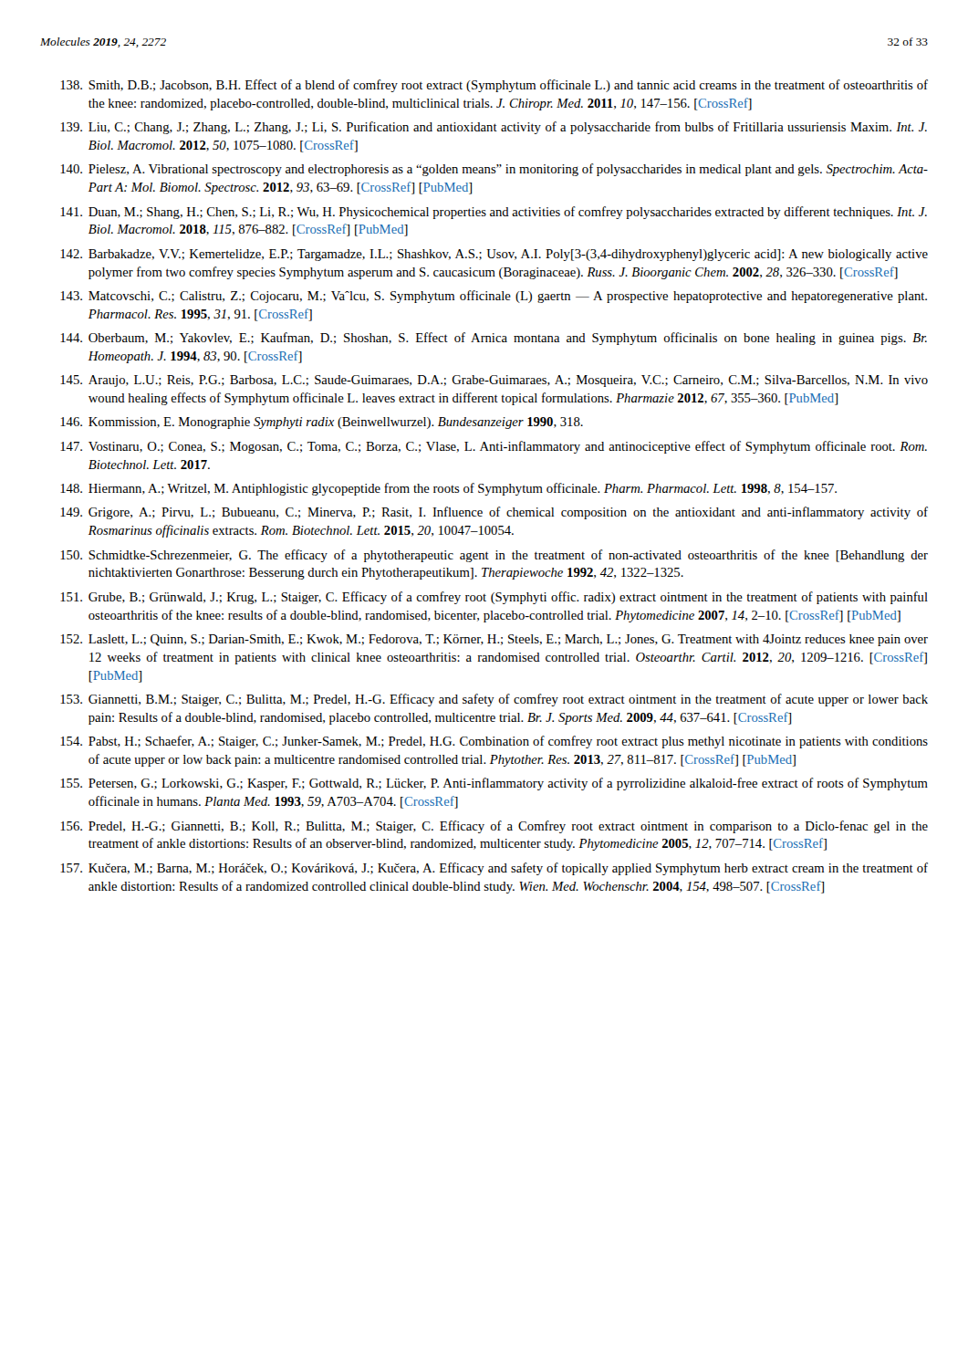Molecules 2019, 24, 2272
32 of 33
138. Smith, D.B.; Jacobson, B.H. Effect of a blend of comfrey root extract (Symphytum officinale L.) and tannic acid creams in the treatment of osteoarthritis of the knee: randomized, placebo-controlled, double-blind, multiclinical trials. J. Chiropr. Med. 2011, 10, 147–156. [CrossRef]
139. Liu, C.; Chang, J.; Zhang, L.; Zhang, J.; Li, S. Purification and antioxidant activity of a polysaccharide from bulbs of Fritillaria ussuriensis Maxim. Int. J. Biol. Macromol. 2012, 50, 1075–1080. [CrossRef]
140. Pielesz, A. Vibrational spectroscopy and electrophoresis as a “golden means” in monitoring of polysaccharides in medical plant and gels. Spectrochim. Acta-Part A: Mol. Biomol. Spectrosc. 2012, 93, 63–69. [CrossRef] [PubMed]
141. Duan, M.; Shang, H.; Chen, S.; Li, R.; Wu, H. Physicochemical properties and activities of comfrey polysaccharides extracted by different techniques. Int. J. Biol. Macromol. 2018, 115, 876–882. [CrossRef] [PubMed]
142. Barbakadze, V.V.; Kemertelidze, E.P.; Targamadze, I.L.; Shashkov, A.S.; Usov, A.I. Poly[3-(3,4-dihydroxyphenyl)glyceric acid]: A new biologically active polymer from two comfrey species Symphytum asperum and S. caucasicum (Boraginaceae). Russ. J. Bioorganic Chem. 2002, 28, 326–330. [CrossRef]
143. Matcovschi, C.; Calistru, Z.; Cojocaru, M.; Vaˆlcu, S. Symphytum officinale (L) gaertn — A prospective hepatoprotective and hepatoregenerative plant. Pharmacol. Res. 1995, 31, 91. [CrossRef]
144. Oberbaum, M.; Yakovlev, E.; Kaufman, D.; Shoshan, S. Effect of Arnica montana and Symphytum officinalis on bone healing in guinea pigs. Br. Homeopath. J. 1994, 83, 90. [CrossRef]
145. Araujo, L.U.; Reis, P.G.; Barbosa, L.C.; Saude-Guimaraes, D.A.; Grabe-Guimaraes, A.; Mosqueira, V.C.; Carneiro, C.M.; Silva-Barcellos, N.M. In vivo wound healing effects of Symphytum officinale L. leaves extract in different topical formulations. Pharmazie 2012, 67, 355–360. [PubMed]
146. Kommission, E. Monographie Symphyti radix (Beinwellwurzel). Bundesanzeiger 1990, 318.
147. Vostinaru, O.; Conea, S.; Mogosan, C.; Toma, C.; Borza, C.; Vlase, L. Anti-inflammatory and antinociceptive effect of Symphytum officinale root. Rom. Biotechnol. Lett. 2017.
148. Hiermann, A.; Writzel, M. Antiphlogistic glycopeptide from the roots of Symphytum officinale. Pharm. Pharmacol. Lett. 1998, 8, 154–157.
149. Grigore, A.; Pirvu, L.; Bubueanu, C.; Minerva, P.; Rasit, I. Influence of chemical composition on the antioxidant and anti-inflammatory activity of Rosmarinus officinalis extracts. Rom. Biotechnol. Lett. 2015, 20, 10047–10054.
150. Schmidtke-Schrezenmeier, G. The efficacy of a phytotherapeutic agent in the treatment of non-activated osteoarthritis of the knee [Behandlung der nichtaktivierten Gonarthrose: Besserung durch ein Phytotherapeutikum]. Therapiewoche 1992, 42, 1322–1325.
151. Grube, B.; Grünwald, J.; Krug, L.; Staiger, C. Efficacy of a comfrey root (Symphyti offic. radix) extract ointment in the treatment of patients with painful osteoarthritis of the knee: results of a double-blind, randomised, bicenter, placebo-controlled trial. Phytomedicine 2007, 14, 2–10. [CrossRef] [PubMed]
152. Laslett, L.; Quinn, S.; Darian-Smith, E.; Kwok, M.; Fedorova, T.; Körner, H.; Steels, E.; March, L.; Jones, G. Treatment with 4Jointz reduces knee pain over 12 weeks of treatment in patients with clinical knee osteoarthritis: a randomised controlled trial. Osteoarthr. Cartil. 2012, 20, 1209–1216. [CrossRef] [PubMed]
153. Giannetti, B.M.; Staiger, C.; Bulitta, M.; Predel, H.-G. Efficacy and safety of comfrey root extract ointment in the treatment of acute upper or lower back pain: Results of a double-blind, randomised, placebo controlled, multicentre trial. Br. J. Sports Med. 2009, 44, 637–641. [CrossRef]
154. Pabst, H.; Schaefer, A.; Staiger, C.; Junker-Samek, M.; Predel, H.G. Combination of comfrey root extract plus methyl nicotinate in patients with conditions of acute upper or low back pain: a multicentre randomised controlled trial. Phytother. Res. 2013, 27, 811–817. [CrossRef] [PubMed]
155. Petersen, G.; Lorkowski, G.; Kasper, F.; Gottwald, R.; Lücker, P. Anti-inflammatory activity of a pyrrolizidine alkaloid-free extract of roots of Symphytum officinale in humans. Planta Med. 1993, 59, A703–A704. [CrossRef]
156. Predel, H.-G.; Giannetti, B.; Koll, R.; Bulitta, M.; Staiger, C. Efficacy of a Comfrey root extract ointment in comparison to a Diclo-fenac gel in the treatment of ankle distortions: Results of an observer-blind, randomized, multicenter study. Phytomedicine 2005, 12, 707–714. [CrossRef]
157. Kučera, M.; Barna, M.; Horáček, O.; Kováriková, J.; Kučera, A. Efficacy and safety of topically applied Symphytum herb extract cream in the treatment of ankle distortion: Results of a randomized controlled clinical double-blind study. Wien. Med. Wochenschr. 2004, 154, 498–507. [CrossRef]